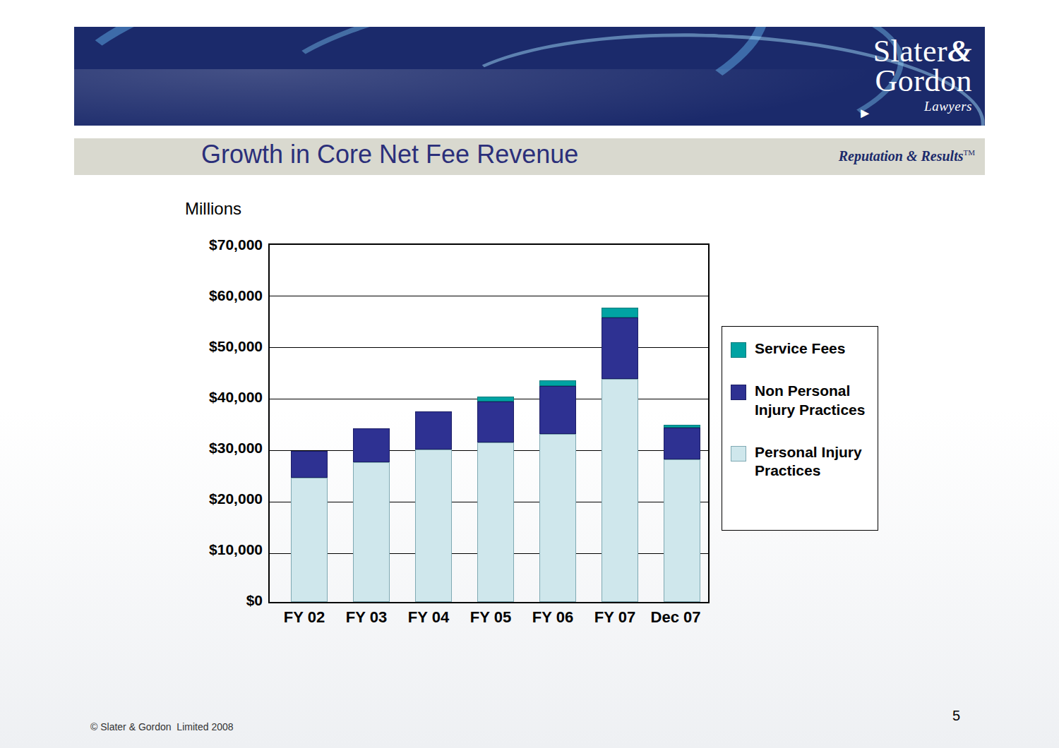Slater&
Gordon
Lawyers
►
Growth in Core Net Fee Revenue
Reputation & ResultsTM
Millions
$70,000
$60,000
$50,000
$40,000
$30,000
$20,000
$10,000
$0
FY 02
FY 03
FY 04
FY 05
FY 06
FY 07
Dec 07
Service Fees
Non Personal
Injury Practices
Personal Injury
Practices
© Slater & Gordon Limited 2008
5